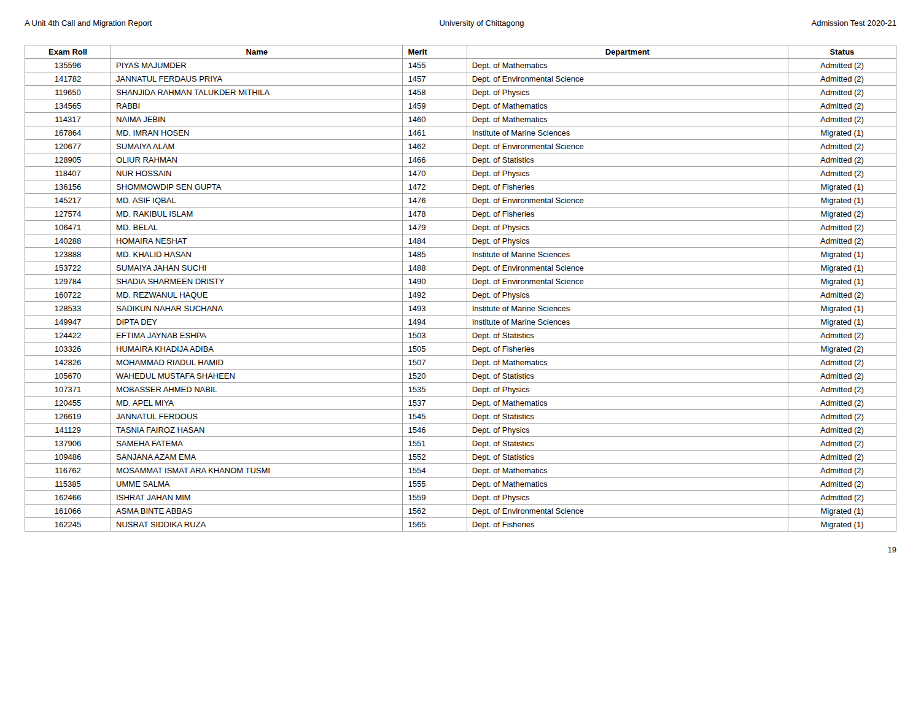A Unit 4th Call and Migration Report
University of Chittagong
Admission Test 2020-21
A Unit 4th Call and Migration Report
| Exam Roll | Name | Merit | Department | Status |
| --- | --- | --- | --- | --- |
| 135596 | PIYAS MAJUMDER | 1455 | Dept. of Mathematics | Admitted (2) |
| 141782 | JANNATUL FERDAUS PRIYA | 1457 | Dept. of Environmental Science | Admitted (2) |
| 119650 | SHANJIDA RAHMAN TALUKDER MITHILA | 1458 | Dept. of Physics | Admitted (2) |
| 134565 | RABBI | 1459 | Dept. of Mathematics | Admitted (2) |
| 114317 | NAIMA JEBIN | 1460 | Dept. of Mathematics | Admitted (2) |
| 167864 | MD. IMRAN HOSEN | 1461 | Institute of Marine Sciences | Migrated (1) |
| 120677 | SUMAIYA ALAM | 1462 | Dept. of Environmental Science | Admitted (2) |
| 128905 | OLIUR RAHMAN | 1466 | Dept. of Statistics | Admitted (2) |
| 118407 | NUR HOSSAIN | 1470 | Dept. of Physics | Admitted (2) |
| 136156 | SHOMMOWDIP SEN GUPTA | 1472 | Dept. of Fisheries | Migrated (1) |
| 145217 | MD. ASIF IQBAL | 1476 | Dept. of Environmental Science | Migrated (1) |
| 127574 | MD. RAKIBUL ISLAM | 1478 | Dept. of Fisheries | Migrated (2) |
| 106471 | MD. BELAL | 1479 | Dept. of Physics | Admitted (2) |
| 140288 | HOMAIRA NESHAT | 1484 | Dept. of Physics | Admitted (2) |
| 123888 | MD. KHALID HASAN | 1485 | Institute of Marine Sciences | Migrated (1) |
| 153722 | SUMAIYA JAHAN SUCHI | 1488 | Dept. of Environmental Science | Migrated (1) |
| 129784 | SHADIA SHARMEEN DRISTY | 1490 | Dept. of Environmental Science | Migrated (1) |
| 160722 | MD. REZWANUL HAQUE | 1492 | Dept. of Physics | Admitted (2) |
| 128533 | SADIKUN NAHAR SUCHANA | 1493 | Institute of Marine Sciences | Migrated (1) |
| 149947 | DIPTA DEY | 1494 | Institute of Marine Sciences | Migrated (1) |
| 124422 | EFTIMA JAYNAB ESHPA | 1503 | Dept. of Statistics | Admitted (2) |
| 103326 | HUMAIRA KHADIJA ADIBA | 1505 | Dept. of Fisheries | Migrated (2) |
| 142826 | MOHAMMAD RIADUL HAMID | 1507 | Dept. of Mathematics | Admitted (2) |
| 105670 | WAHEDUL MUSTAFA SHAHEEN | 1520 | Dept. of Statistics | Admitted (2) |
| 107371 | MOBASSER AHMED NABIL | 1535 | Dept. of Physics | Admitted (2) |
| 120455 | MD. APEL MIYA | 1537 | Dept. of Mathematics | Admitted (2) |
| 126619 | JANNATUL FERDOUS | 1545 | Dept. of Statistics | Admitted (2) |
| 141129 | TASNIA FAIROZ HASAN | 1546 | Dept. of Physics | Admitted (2) |
| 137906 | SAMEHA FATEMA | 1551 | Dept. of Statistics | Admitted (2) |
| 109486 | SANJANA AZAM EMA | 1552 | Dept. of Statistics | Admitted (2) |
| 116762 | MOSAMMAT ISMAT ARA KHANOM TUSMI | 1554 | Dept. of Mathematics | Admitted (2) |
| 115385 | UMME SALMA | 1555 | Dept. of Mathematics | Admitted (2) |
| 162466 | ISHRAT JAHAN MIM | 1559 | Dept. of Physics | Admitted (2) |
| 161066 | ASMA BINTE ABBAS | 1562 | Dept. of Environmental Science | Migrated (1) |
| 162245 | NUSRAT SIDDIKA RUZA | 1565 | Dept. of Fisheries | Migrated (1) |
19